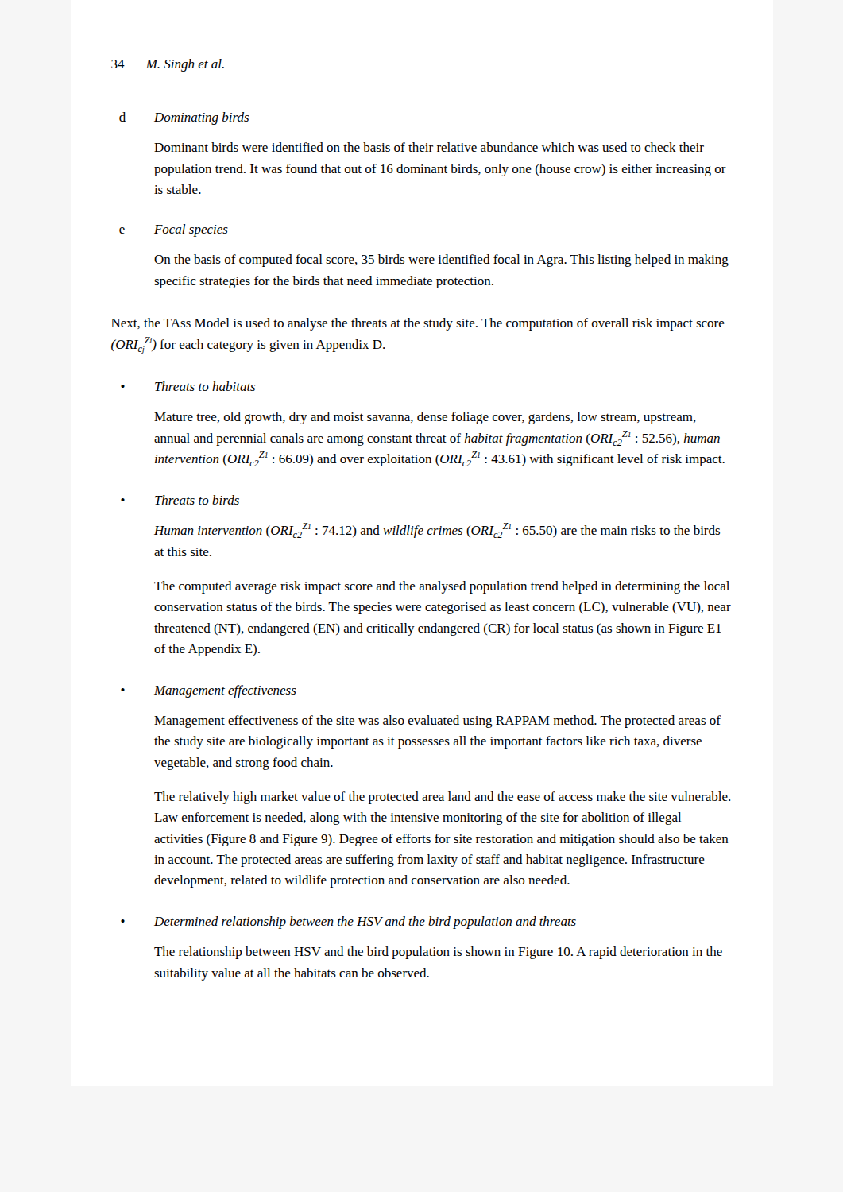34 M. Singh et al.
d Dominating birds
Dominant birds were identified on the basis of their relative abundance which was used to check their population trend. It was found that out of 16 dominant birds, only one (house crow) is either increasing or is stable.
e Focal species
On the basis of computed focal score, 35 birds were identified focal in Agra. This listing helped in making specific strategies for the birds that need immediate protection.
Next, the TAss Model is used to analyse the threats at the study site. The computation of overall risk impact score (ORIcjZi) for each category is given in Appendix D.
Threats to habitats
Mature tree, old growth, dry and moist savanna, dense foliage cover, gardens, low stream, upstream, annual and perennial canals are among constant threat of habitat fragmentation (ORIc2Z1 : 52.56), human intervention (ORIc2Z1 : 66.09) and over exploitation (ORIc2Z1 : 43.61) with significant level of risk impact.
Threats to birds
Human intervention (ORIc2Z1 : 74.12) and wildlife crimes (ORIc2Z1 : 65.50) are the main risks to the birds at this site.
The computed average risk impact score and the analysed population trend helped in determining the local conservation status of the birds. The species were categorised as least concern (LC), vulnerable (VU), near threatened (NT), endangered (EN) and critically endangered (CR) for local status (as shown in Figure E1 of the Appendix E).
Management effectiveness
Management effectiveness of the site was also evaluated using RAPPAM method. The protected areas of the study site are biologically important as it possesses all the important factors like rich taxa, diverse vegetable, and strong food chain.
The relatively high market value of the protected area land and the ease of access make the site vulnerable. Law enforcement is needed, along with the intensive monitoring of the site for abolition of illegal activities (Figure 8 and Figure 9). Degree of efforts for site restoration and mitigation should also be taken in account. The protected areas are suffering from laxity of staff and habitat negligence. Infrastructure development, related to wildlife protection and conservation are also needed.
Determined relationship between the HSV and the bird population and threats
The relationship between HSV and the bird population is shown in Figure 10. A rapid deterioration in the suitability value at all the habitats can be observed.